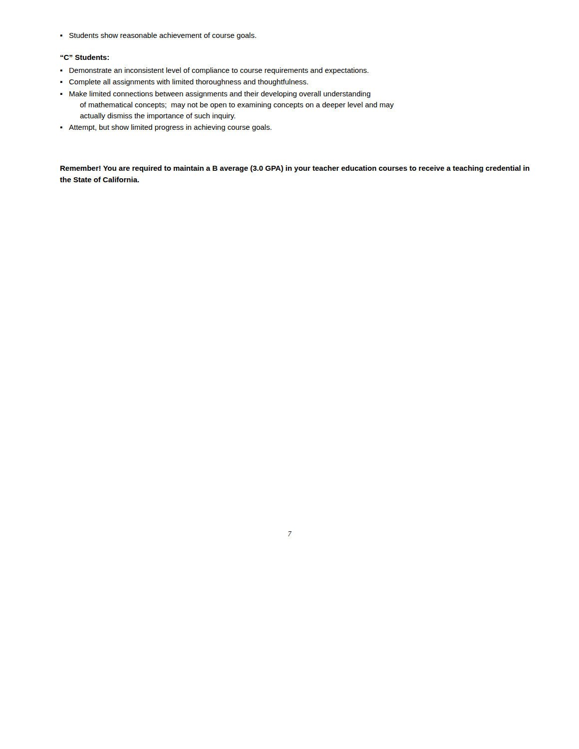Students show reasonable achievement of course goals.
“C” Students:
Demonstrate an inconsistent level of compliance to course requirements and expectations.
Complete all assignments with limited thoroughness and thoughtfulness.
Make limited connections between assignments and their developing overall understanding of mathematical concepts; may not be open to examining concepts on a deeper level and may actually dismiss the importance of such inquiry.
Attempt, but show limited progress in achieving course goals.
Remember! You are required to maintain a B average (3.0 GPA) in your teacher education courses to receive a teaching credential in the State of California.
7